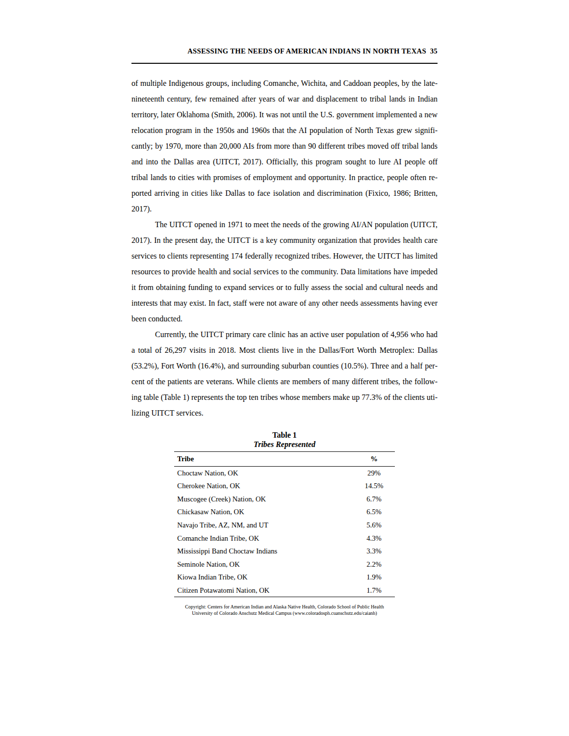ASSESSING THE NEEDS OF AMERICAN INDIANS IN NORTH TEXAS 35
of multiple Indigenous groups, including Comanche, Wichita, and Caddoan peoples, by the late-nineteenth century, few remained after years of war and displacement to tribal lands in Indian territory, later Oklahoma (Smith, 2006). It was not until the U.S. government implemented a new relocation program in the 1950s and 1960s that the AI population of North Texas grew significantly; by 1970, more than 20,000 AIs from more than 90 different tribes moved off tribal lands and into the Dallas area (UITCT, 2017). Officially, this program sought to lure AI people off tribal lands to cities with promises of employment and opportunity. In practice, people often reported arriving in cities like Dallas to face isolation and discrimination (Fixico, 1986; Britten, 2017).
The UITCT opened in 1971 to meet the needs of the growing AI/AN population (UITCT, 2017). In the present day, the UITCT is a key community organization that provides health care services to clients representing 174 federally recognized tribes. However, the UITCT has limited resources to provide health and social services to the community. Data limitations have impeded it from obtaining funding to expand services or to fully assess the social and cultural needs and interests that may exist. In fact, staff were not aware of any other needs assessments having ever been conducted.
Currently, the UITCT primary care clinic has an active user population of 4,956 who had a total of 26,297 visits in 2018. Most clients live in the Dallas/Fort Worth Metroplex: Dallas (53.2%), Fort Worth (16.4%), and surrounding suburban counties (10.5%). Three and a half percent of the patients are veterans. While clients are members of many different tribes, the following table (Table 1) represents the top ten tribes whose members make up 77.3% of the clients utilizing UITCT services.
Table 1
Tribes Represented
| Tribe | % |
| --- | --- |
| Choctaw Nation, OK | 29% |
| Cherokee Nation, OK | 14.5% |
| Muscogee (Creek) Nation, OK | 6.7% |
| Chickasaw Nation, OK | 6.5% |
| Navajo Tribe, AZ, NM, and UT | 5.6% |
| Comanche Indian Tribe, OK | 4.3% |
| Mississippi Band Choctaw Indians | 3.3% |
| Seminole Nation, OK | 2.2% |
| Kiowa Indian Tribe, OK | 1.9% |
| Citizen Potawatomi Nation, OK | 1.7% |
Copyright: Centers for American Indian and Alaska Native Health, Colorado School of Public Health
University of Colorado Anschutz Medical Campus (www.coloradosph.cuanschutz.edu/caianh)